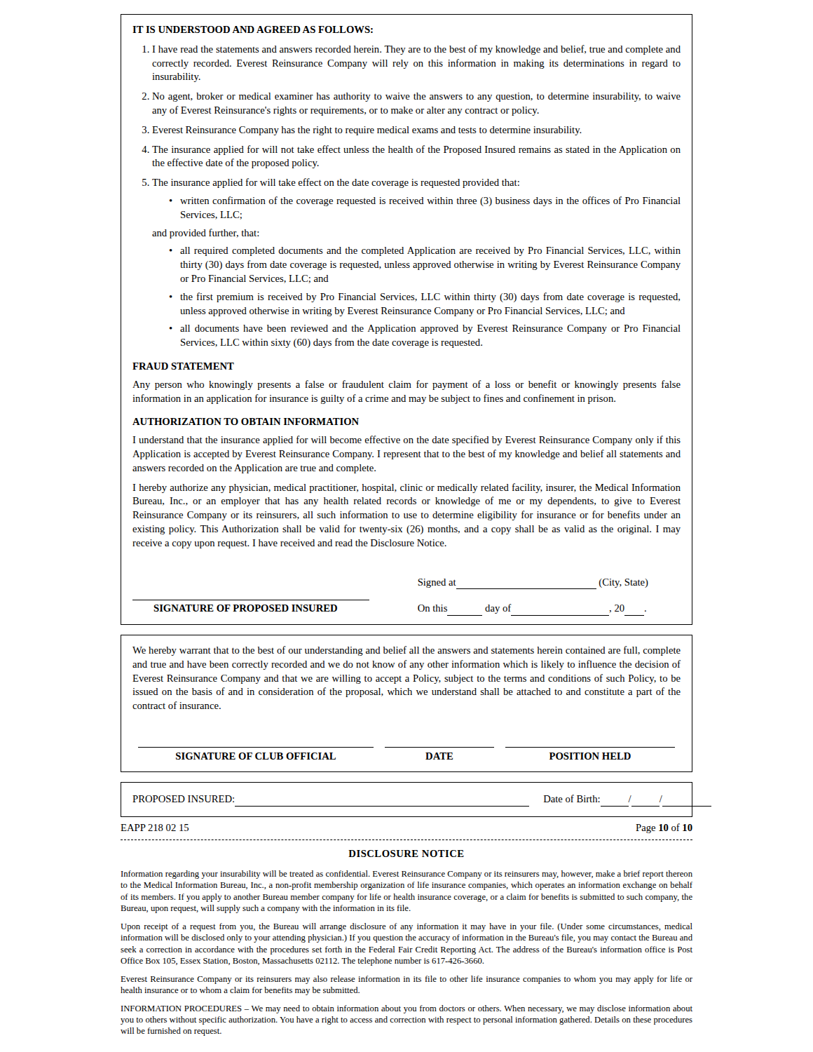IT IS UNDERSTOOD AND AGREED AS FOLLOWS:
I have read the statements and answers recorded herein. They are to the best of my knowledge and belief, true and complete and correctly recorded. Everest Reinsurance Company will rely on this information in making its determinations in regard to insurability.
No agent, broker or medical examiner has authority to waive the answers to any question, to determine insurability, to waive any of Everest Reinsurance's rights or requirements, or to make or alter any contract or policy.
Everest Reinsurance Company has the right to require medical exams and tests to determine insurability.
The insurance applied for will not take effect unless the health of the Proposed Insured remains as stated in the Application on the effective date of the proposed policy.
The insurance applied for will take effect on the date coverage is requested provided that:
written confirmation of the coverage requested is received within three (3) business days in the offices of Pro Financial Services, LLC;
and provided further, that:
all required completed documents and the completed Application are received by Pro Financial Services, LLC, within thirty (30) days from date coverage is requested, unless approved otherwise in writing by Everest Reinsurance Company or Pro Financial Services, LLC; and
the first premium is received by Pro Financial Services, LLC within thirty (30) days from date coverage is requested, unless approved otherwise in writing by Everest Reinsurance Company or Pro Financial Services, LLC; and
all documents have been reviewed and the Application approved by Everest Reinsurance Company or Pro Financial Services, LLC within sixty (60) days from the date coverage is requested.
FRAUD STATEMENT
Any person who knowingly presents a false or fraudulent claim for payment of a loss or benefit or knowingly presents false information in an application for insurance is guilty of a crime and may be subject to fines and confinement in prison.
AUTHORIZATION TO OBTAIN INFORMATION
I understand that the insurance applied for will become effective on the date specified by Everest Reinsurance Company only if this Application is accepted by Everest Reinsurance Company. I represent that to the best of my knowledge and belief all statements and answers recorded on the Application are true and complete.
I hereby authorize any physician, medical practitioner, hospital, clinic or medically related facility, insurer, the Medical Information Bureau, Inc., or an employer that has any health related records or knowledge of me or my dependents, to give to Everest Reinsurance Company or its reinsurers, all such information to use to determine eligibility for insurance or for benefits under an existing policy. This Authorization shall be valid for twenty-six (26) months, and a copy shall be as valid as the original. I may receive a copy upon request. I have received and read the Disclosure Notice.
Signature of Proposed Insured
Signed at (City, State)
On this day of , 20 .
We hereby warrant that to the best of our understanding and belief all the answers and statements herein contained are full, complete and true and have been correctly recorded and we do not know of any other information which is likely to influence the decision of Everest Reinsurance Company and that we are willing to accept a Policy, subject to the terms and conditions of such Policy, to be issued on the basis of and in consideration of the proposal, which we understand shall be attached to and constitute a part of the contract of insurance.
| SIGNATURE OF CLUB OFFICIAL | DATE | POSITION HELD |
PROPOSED INSURED:
Date of Birth: / /
EAPP 218 02 15
Page 10 of 10
DISCLOSURE NOTICE
Information regarding your insurability will be treated as confidential. Everest Reinsurance Company or its reinsurers may, however, make a brief report thereon to the Medical Information Bureau, Inc., a non-profit membership organization of life insurance companies, which operates an information exchange on behalf of its members. If you apply to another Bureau member company for life or health insurance coverage, or a claim for benefits is submitted to such company, the Bureau, upon request, will supply such a company with the information in its file.
Upon receipt of a request from you, the Bureau will arrange disclosure of any information it may have in your file. (Under some circumstances, medical information will be disclosed only to your attending physician.) If you question the accuracy of information in the Bureau's file, you may contact the Bureau and seek a correction in accordance with the procedures set forth in the Federal Fair Credit Reporting Act. The address of the Bureau's information office is Post Office Box 105, Essex Station, Boston, Massachusetts 02112. The telephone number is 617-426-3660.
Everest Reinsurance Company or its reinsurers may also release information in its file to other life insurance companies to whom you may apply for life or health insurance or to whom a claim for benefits may be submitted.
INFORMATION PROCEDURES – We may need to obtain information about you from doctors or others. When necessary, we may disclose information about you to others without specific authorization. You have a right to access and correction with respect to personal information gathered. Details on these procedures will be furnished on request.